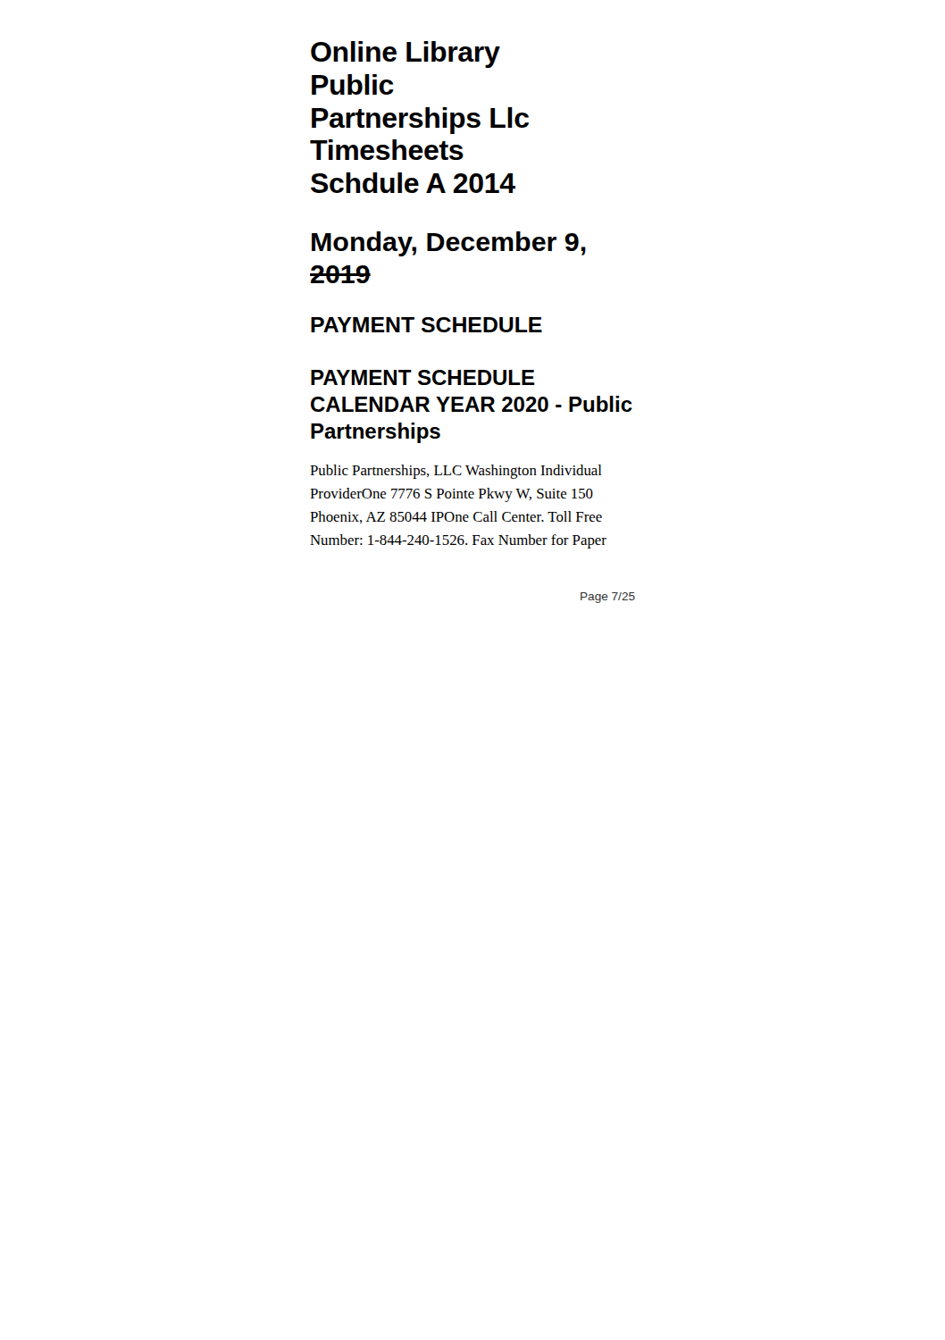Online Library Public Partnerships Llc Timesheets Schdule A 2014
Monday, December 9, 2019
PAYMENT SCHEDULE
PAYMENT SCHEDULE CALENDAR YEAR 2020 - Public Partnerships
Public Partnerships, LLC Washington Individual ProviderOne 7776 S Pointe Pkwy W, Suite 150 Phoenix, AZ 85044 IPOne Call Center. Toll Free Number: 1-844-240-1526. Fax Number for Paper
Page 7/25